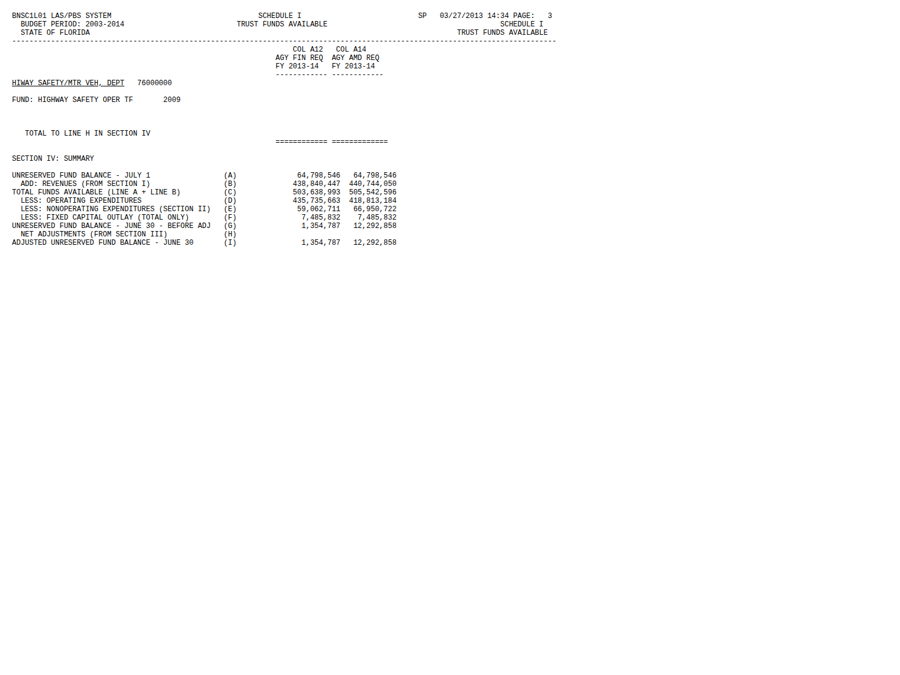BNSC1L01 LAS/PBS SYSTEM SCHEDULE I SP 03/27/2013 14:34 PAGE: 3 BUDGET PERIOD: 2003-2014 TRUST FUNDS AVAILABLE SCHEDULE I STATE OF FLORIDA TRUST FUNDS AVAILABLE ------------------------------------------------------------------------------------------------------------------------------ COL A12 COL A14 AGY FIN REQ AGY AMD REQ FY 2013-14 FY 2013-14 ------------ ------------ HIWAY SAFETY/MTR VEH, DEPT 76000000 FUND: HIGHWAY SAFETY OPER TF 2009 TOTAL TO LINE H IN SECTION IV ============ ============= SECTION IV: SUMMARY UNRESERVED FUND BALANCE - JULY 1 (A) 64,798,546 64,798,546 ADD: REVENUES (FROM SECTION I) (B) 438,840,447 440,744,050 TOTAL FUNDS AVAILABLE (LINE A + LINE B) (C) 503,638,993 505,542,596 LESS: OPERATING EXPENDITURES (D) 435,735,663 418,813,184 LESS: NONOPERATING EXPENDITURES (SECTION II) (E) 59,062,711 66,950,722 LESS: FIXED CAPITAL OUTLAY (TOTAL ONLY) (F) 7,485,832 7,485,832 UNRESERVED FUND BALANCE - JUNE 30 - BEFORE ADJ (G) 1,354,787 12,292,858 NET ADJUSTMENTS (FROM SECTION III) (H) ADJUSTED UNRESERVED FUND BALANCE - JUNE 30 (I) 1,354,787 12,292,858